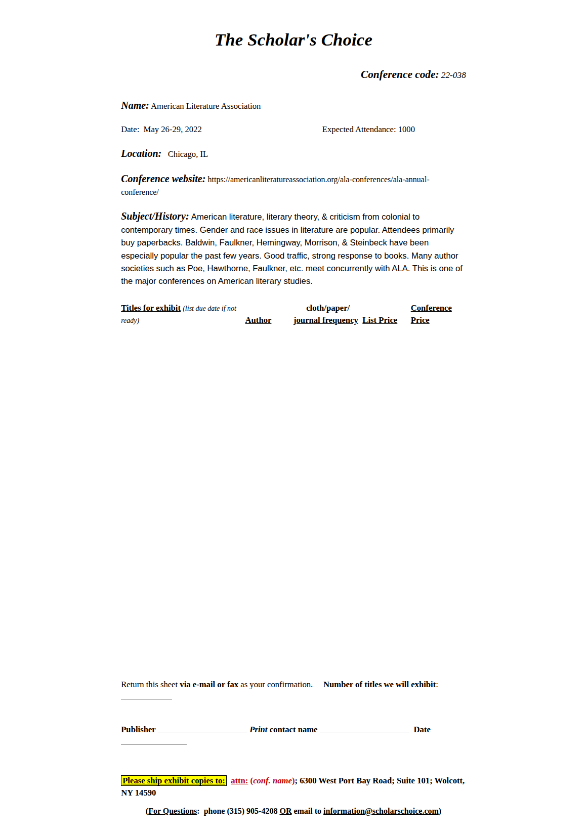The Scholar's Choice
Conference code: 22-038
Name: American Literature Association
Date: May 26-29, 2022
Expected Attendance: 1000
Location: Chicago, IL
Conference website: https://americanliteratureassociation.org/ala-conferences/ala-annual-conference/
Subject/History: American literature, literary theory, & criticism from colonial to contemporary times. Gender and race issues in literature are popular. Attendees primarily buy paperbacks. Baldwin, Faulkner, Hemingway, Morrison, & Steinbeck have been especially popular the past few years. Good traffic, strong response to books. Many author societies such as Poe, Hawthorne, Faulkner, etc. meet concurrently with ALA. This is one of the major conferences on American literary studies.
| Titles for exhibit (list due date if not ready) | Author | cloth/paper/ journal frequency | List Price | Conference Price |
| --- | --- | --- | --- | --- |
Return this sheet via e-mail or fax as your confirmation. Number of titles we will exhibit:
Publisher Print contact name Date
Please ship exhibit copies to: attn: (conf. name); 6300 West Port Bay Road; Suite 101; Wolcott, NY 14590
(For Questions: phone (315) 905-4208 OR email to information@scholarschoice.com)